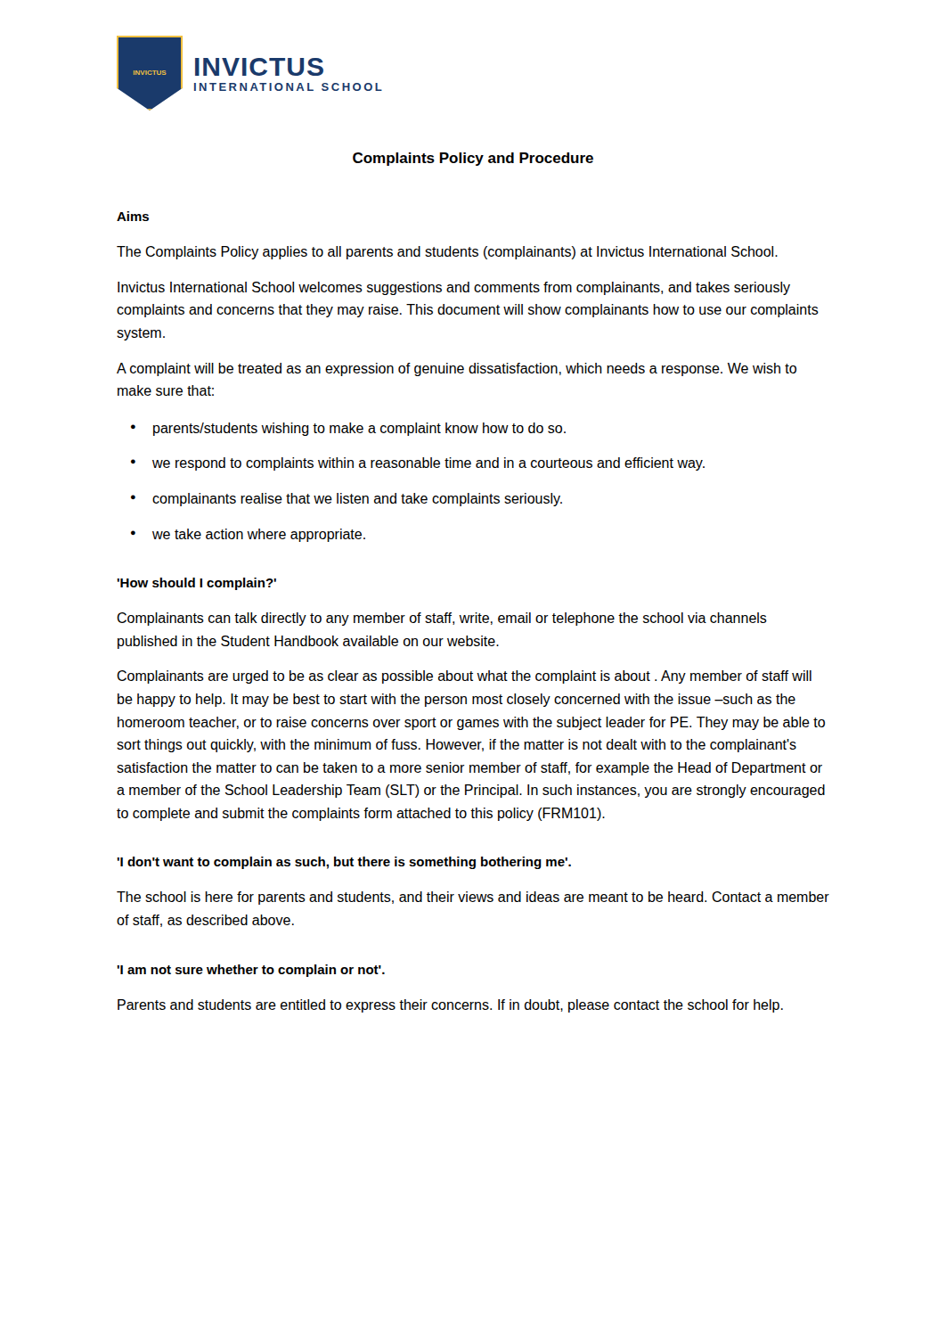INVICTUS
INVICTUS
INTERNATIONAL SCHOOL
Complaints Policy and Procedure
Aims
The Complaints Policy applies to all parents and students (complainants) at Invictus International School.
Invictus International School welcomes suggestions and comments from complainants, and takes seriously complaints and concerns that they may raise. This document will show complainants how to use our complaints system.
A complaint will be treated as an expression of genuine dissatisfaction, which needs a response. We wish to make sure that:
parents/students wishing to make a complaint know how to do so.
we respond to complaints within a reasonable time and in a courteous and efficient way.
complainants realise that we listen and take complaints seriously.
we take action where appropriate.
'How should I complain?'
Complainants can talk directly to any member of staff, write, email or telephone the school via channels published in the Student Handbook available on our website.
Complainants are urged to be as clear as possible about what the complaint is about . Any member of staff will be happy to help. It may be best to start with the person most closely concerned with the issue –such as the homeroom teacher, or to raise concerns over sport or games with the subject leader for PE. They may be able to sort things out quickly, with the minimum of fuss. However, if the matter is not dealt with to the complainant's satisfaction the matter to can be taken to a more senior member of staff, for example the Head of Department or a member of the School Leadership Team (SLT) or the Principal. In such instances, you are strongly encouraged to complete and submit the complaints form attached to this policy (FRM101).
'I don't want to complain as such, but there is something bothering me'.
The school is here for parents and students, and their views and ideas are meant to be heard. Contact a member of staff, as described above.
'I am not sure whether to complain or not'.
Parents and students are entitled to express their concerns. If in doubt, please contact the school for help.